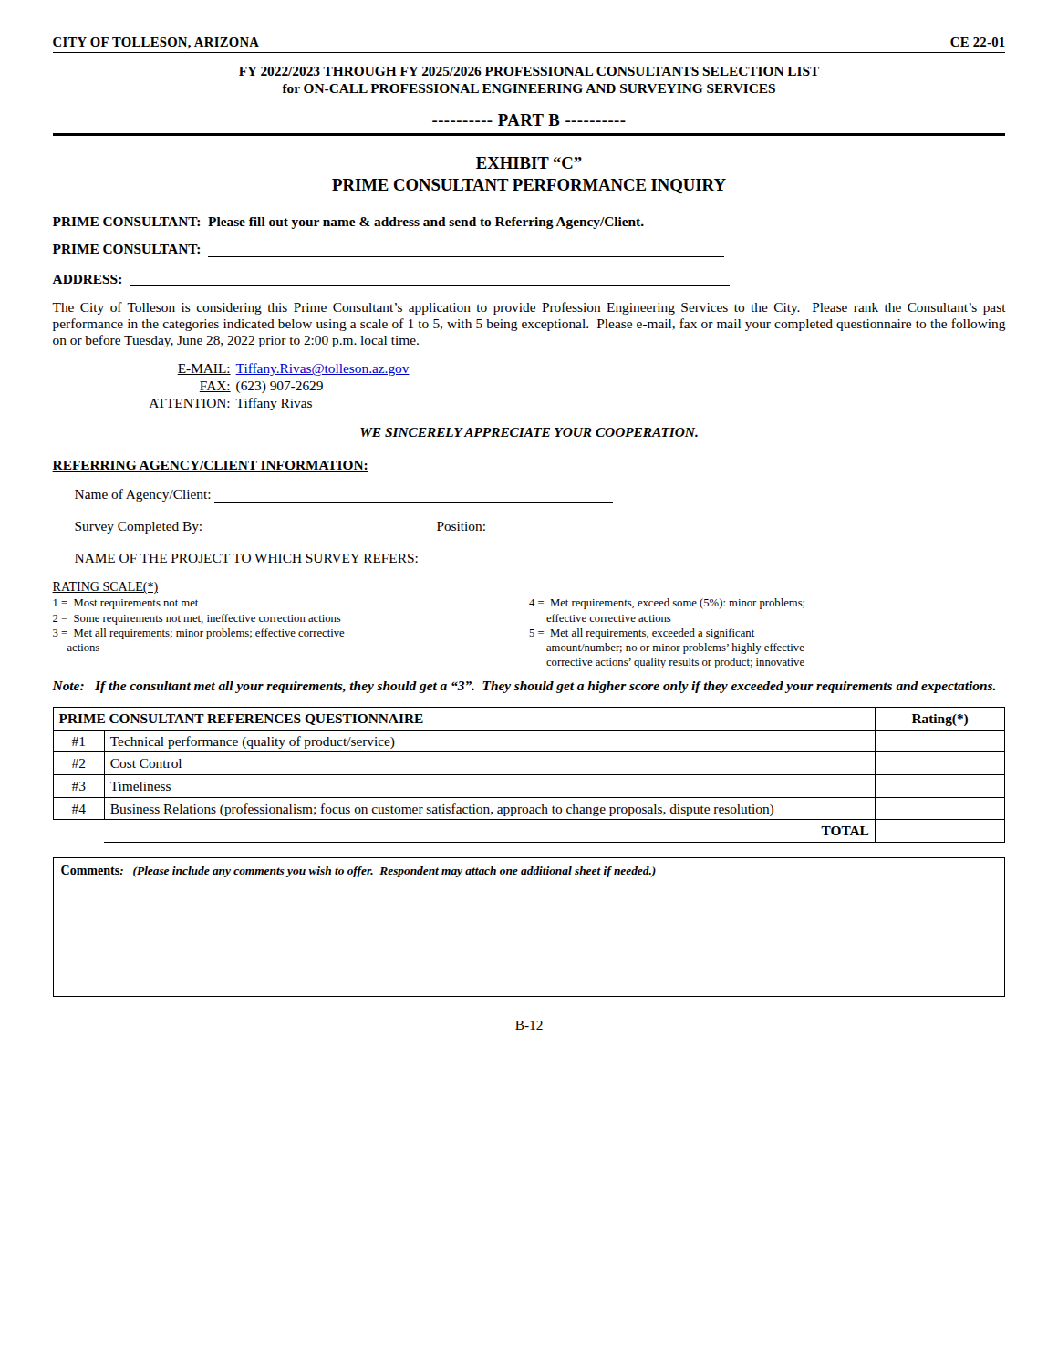CITY OF TOLLESON, ARIZONA CE 22-01
FY 2022/2023 THROUGH FY 2025/2026 PROFESSIONAL CONSULTANTS SELECTION LIST
for ON-CALL PROFESSIONAL ENGINEERING AND SURVEYING SERVICES
---------- PART B ----------
EXHIBIT “C”
PRIME CONSULTANT PERFORMANCE INQUIRY
PRIME CONSULTANT: Please fill out your name & address and send to Referring Agency/Client.
PRIME CONSULTANT:
ADDRESS:
The City of Tolleson is considering this Prime Consultant’s application to provide Profession Engineering Services to the City. Please rank the Consultant’s past performance in the categories indicated below using a scale of 1 to 5, with 5 being exceptional. Please e-mail, fax or mail your completed questionnaire to the following on or before Tuesday, June 28, 2022 prior to 2:00 p.m. local time.
| E-MAIL: | Tiffany.Rivas@tolleson.az.gov |
| FAX: | (623) 907-2629 |
| ATTENTION: | Tiffany Rivas |
WE SINCERELY APPRECIATE YOUR COOPERATION.
REFERRING AGENCY/CLIENT INFORMATION:
Name of Agency/Client:
Survey Completed By: Position:
NAME OF THE PROJECT TO WHICH SURVEY REFERS:
RATING SCALE(*)
| 1 = Most requirements not met | 4 = Met requirements, exceed some (5%): minor problems; |
| 2 = Some requirements not met, ineffective correction actions | effective corrective actions |
| 3 = Met all requirements; minor problems; effective corrective | 5 = Met all requirements, exceeded a significant |
| actions | amount/number; no or minor problems’ highly effective |
| | corrective actions’ quality results or product; innovative |
Note: If the consultant met all your requirements, they should get a “3”. They should get a higher score only if they exceeded your requirements and expectations.
| PRIME CONSULTANT REFERENCES QUESTIONNAIRE | Rating(*) |
| --- | --- |
| #1 | Technical performance (quality of product/service) | |
| #2 | Cost Control | |
| #3 | Timeliness | |
| #4 | Business Relations (professionalism; focus on customer satisfaction, approach to change proposals, dispute resolution) | |
| | TOTAL | |
Comments: (Please include any comments you wish to offer. Respondent may attach one additional sheet if needed.)
B-12